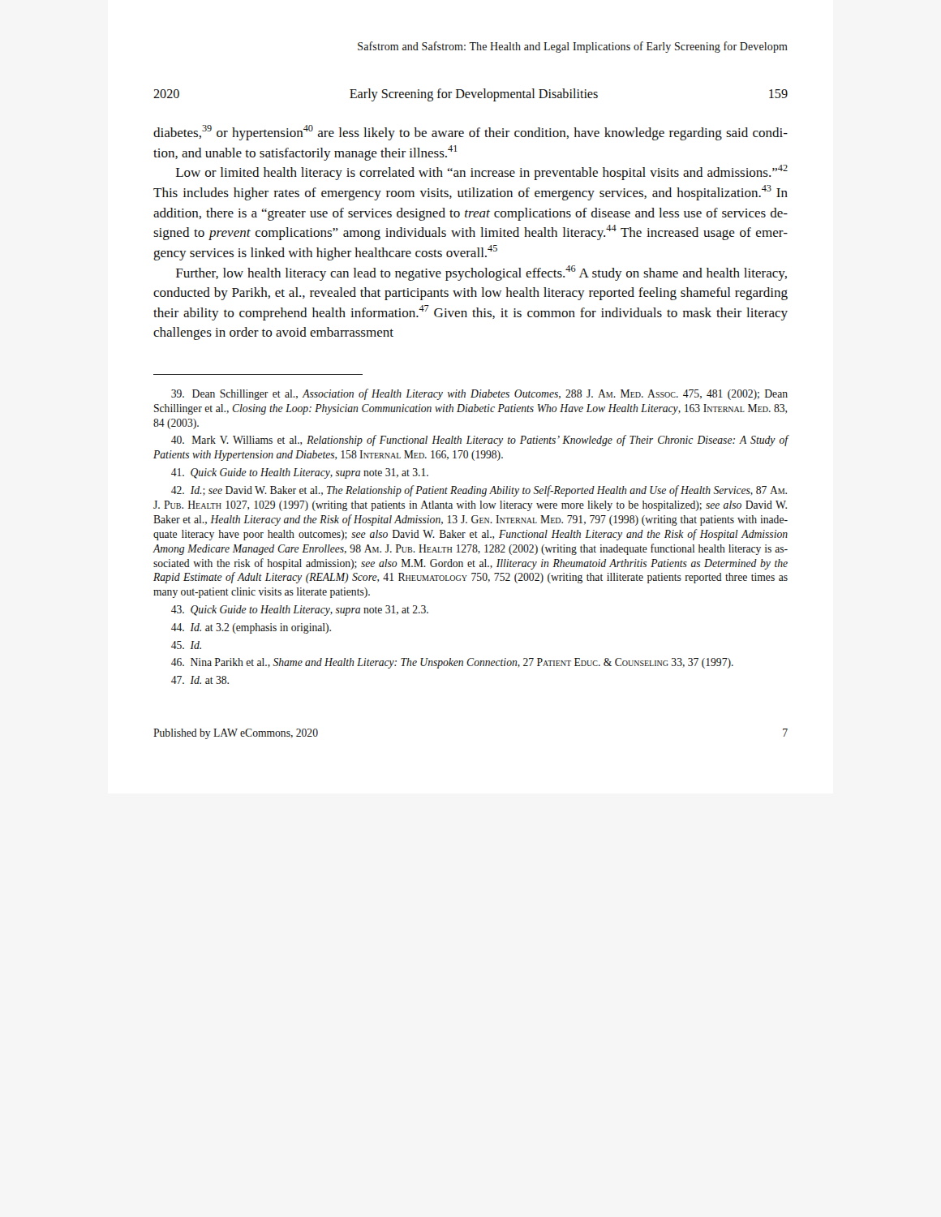Safstrom and Safstrom: The Health and Legal Implications of Early Screening for Developm
2020 Early Screening for Developmental Disabilities 159
diabetes,39 or hypertension40 are less likely to be aware of their condition, have knowledge regarding said condition, and unable to satisfactorily manage their illness.41
Low or limited health literacy is correlated with “an increase in preventable hospital visits and admissions.”42 This includes higher rates of emergency room visits, utilization of emergency services, and hospitalization.43 In addition, there is a “greater use of services designed to treat complications of disease and less use of services designed to prevent complications” among individuals with limited health literacy.44 The increased usage of emergency services is linked with higher healthcare costs overall.45
Further, low health literacy can lead to negative psychological effects.46 A study on shame and health literacy, conducted by Parikh, et al., revealed that participants with low health literacy reported feeling shameful regarding their ability to comprehend health information.47 Given this, it is common for individuals to mask their literacy challenges in order to avoid embarrassment
39. Dean Schillinger et al., Association of Health Literacy with Diabetes Outcomes, 288 J. Am. Med. Assoc. 475, 481 (2002); Dean Schillinger et al., Closing the Loop: Physician Communication with Diabetic Patients Who Have Low Health Literacy, 163 Internal Med. 83, 84 (2003).
40. Mark V. Williams et al., Relationship of Functional Health Literacy to Patients’ Knowledge of Their Chronic Disease: A Study of Patients with Hypertension and Diabetes, 158 Internal Med. 166, 170 (1998).
41. Quick Guide to Health Literacy, supra note 31, at 3.1.
42. Id.; see David W. Baker et al., The Relationship of Patient Reading Ability to Self-Reported Health and Use of Health Services, 87 Am. J. Pub. Health 1027, 1029 (1997) (writing that patients in Atlanta with low literacy were more likely to be hospitalized); see also David W. Baker et al., Health Literacy and the Risk of Hospital Admission, 13 J. Gen. Internal Med. 791, 797 (1998) (writing that patients with inadequate literacy have poor health outcomes); see also David W. Baker et al., Functional Health Literacy and the Risk of Hospital Admission Among Medicare Managed Care Enrollees, 98 Am. J. Pub. Health 1278, 1282 (2002) (writing that inadequate functional health literacy is associated with the risk of hospital admission); see also M.M. Gordon et al., Illiteracy in Rheumatoid Arthritis Patients as Determined by the Rapid Estimate of Adult Literacy (REALM) Score, 41 Rheumatology 750, 752 (2002) (writing that illiterate patients reported three times as many out-patient clinic visits as literate patients).
43. Quick Guide to Health Literacy, supra note 31, at 2.3.
44. Id. at 3.2 (emphasis in original).
45. Id.
46. Nina Parikh et al., Shame and Health Literacy: The Unspoken Connection, 27 Patient Educ. & Counseling 33, 37 (1997).
47. Id. at 38.
Published by LAW eCommons, 2020 7